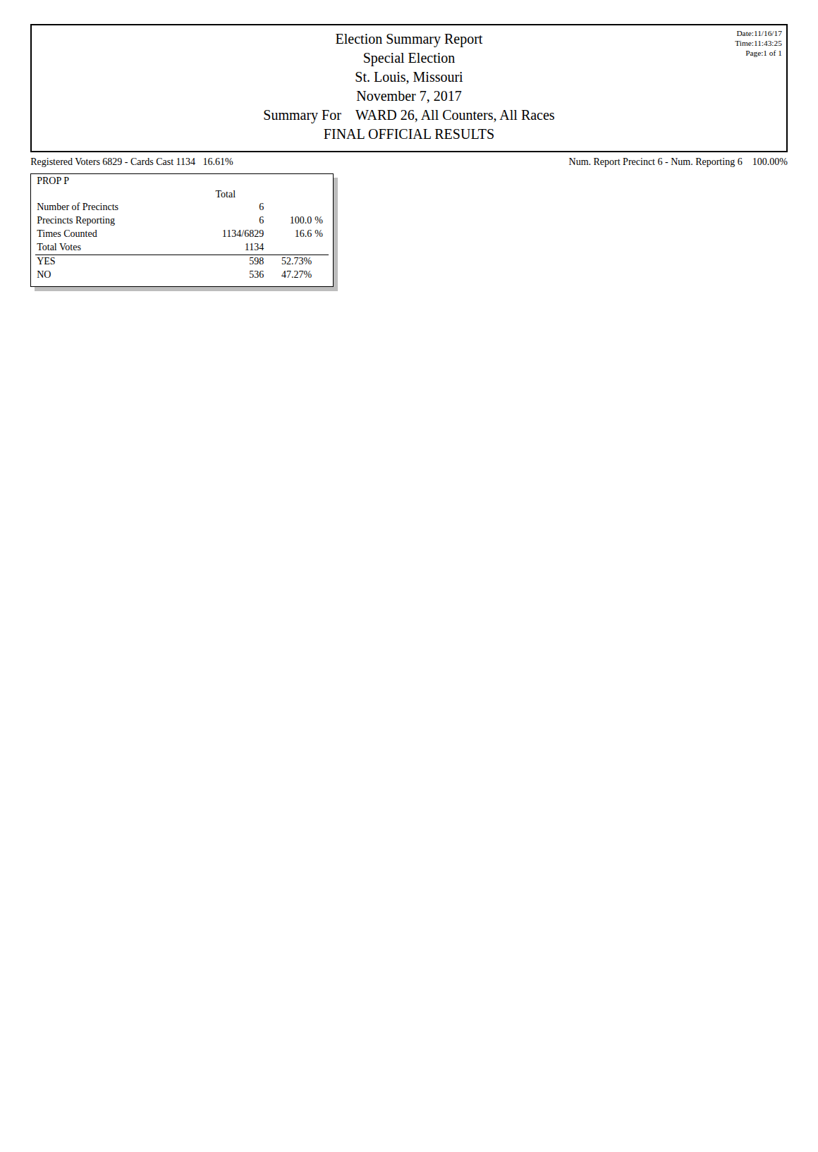Date:11/16/17
Time:11:43:25
Page:1 of 1
Election Summary Report Special Election St. Louis, Missouri November 7, 2017 Summary For WARD 26, All Counters, All Races FINAL OFFICIAL RESULTS
Registered Voters 6829 - Cards Cast 1134 16.61%
Num. Report Precinct 6 - Num. Reporting 6 100.00%
PROP P
| | Total | | |
| Number of Precincts | 6 | | |
| Precincts Reporting | 6 | 100.0 | % |
| Times Counted | 1134/6829 | 16.6 | % |
| Total Votes | 1134 | | |
| YES | 598 | 52.73% | |
| NO | 536 | 47.27% | |